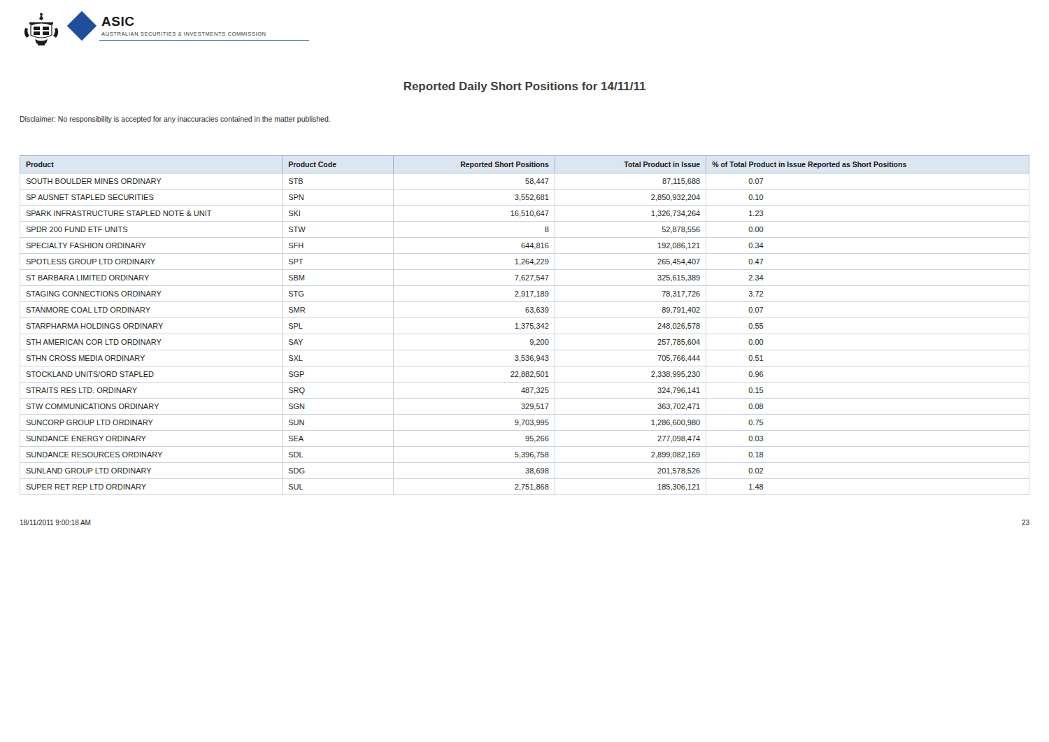ASIC
Australian Securities & Investments Commission
Reported Daily Short Positions for 14/11/11
Disclaimer: No responsibility is accepted for any inaccuracies contained in the matter published.
| Product | Product Code | Reported Short Positions | Total Product in Issue | % of Total Product in Issue Reported as Short Positions |
| --- | --- | --- | --- | --- |
| SOUTH BOULDER MINES ORDINARY | STB | 58,447 | 87,115,688 | 0.07 |
| SP AUSNET STAPLED SECURITIES | SPN | 3,552,681 | 2,850,932,204 | 0.10 |
| SPARK INFRASTRUCTURE STAPLED NOTE & UNIT | SKI | 16,510,647 | 1,326,734,264 | 1.23 |
| SPDR 200 FUND ETF UNITS | STW | 8 | 52,878,556 | 0.00 |
| SPECIALTY FASHION ORDINARY | SFH | 644,816 | 192,086,121 | 0.34 |
| SPOTLESS GROUP LTD ORDINARY | SPT | 1,264,229 | 265,454,407 | 0.47 |
| ST BARBARA LIMITED ORDINARY | SBM | 7,627,547 | 325,615,389 | 2.34 |
| STAGING CONNECTIONS ORDINARY | STG | 2,917,189 | 78,317,726 | 3.72 |
| STANMORE COAL LTD ORDINARY | SMR | 63,639 | 89,791,402 | 0.07 |
| STARPHARMA HOLDINGS ORDINARY | SPL | 1,375,342 | 248,026,578 | 0.55 |
| STH AMERICAN COR LTD ORDINARY | SAY | 9,200 | 257,785,604 | 0.00 |
| STHN CROSS MEDIA ORDINARY | SXL | 3,536,943 | 705,766,444 | 0.51 |
| STOCKLAND UNITS/ORD STAPLED | SGP | 22,882,501 | 2,338,995,230 | 0.96 |
| STRAITS RES LTD. ORDINARY | SRQ | 487,325 | 324,796,141 | 0.15 |
| STW COMMUNICATIONS ORDINARY | SGN | 329,517 | 363,702,471 | 0.08 |
| SUNCORP GROUP LTD ORDINARY | SUN | 9,703,995 | 1,286,600,980 | 0.75 |
| SUNDANCE ENERGY ORDINARY | SEA | 95,266 | 277,098,474 | 0.03 |
| SUNDANCE RESOURCES ORDINARY | SDL | 5,396,758 | 2,899,082,169 | 0.18 |
| SUNLAND GROUP LTD ORDINARY | SDG | 38,698 | 201,578,526 | 0.02 |
| SUPER RET REP LTD ORDINARY | SUL | 2,751,868 | 185,306,121 | 1.48 |
18/11/2011 9:00:18 AM 23